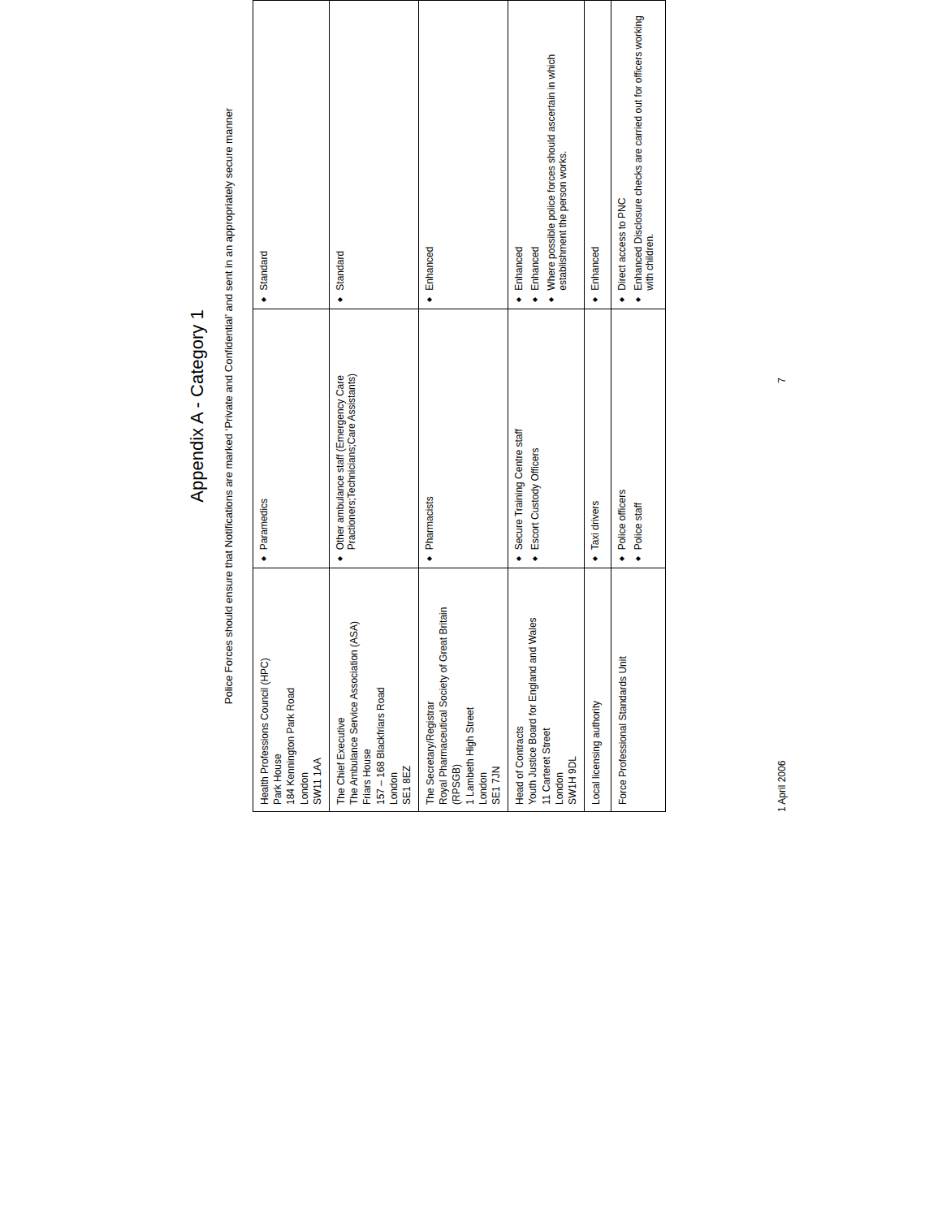Appendix A - Category 1
Police Forces should ensure that Notifications are marked ‘Private and Confidential’ and sent in an appropriately secure manner
| Health Professions Council (HPC) Park House 184 Kennington Park Road London SW11 1AA | Paramedics | Standard |
| The Chief Executive The Ambulance Service Association (ASA) Friars House 157 – 168 Blackfriars Road London SE1 8EZ | Other ambulance staff (Emergency Care Practioners;Technicians;Care Assistants) | Standard |
| The Secretary/Registrar Royal Pharmaceutical Society of Great Britain (RPSGB) 1 Lambeth High Street London SE1 7JN | Pharmacists | Enhanced |
| Head of Contracts Youth Justice Board for England and Wales 11 Carteret Street London SW1H 9DL | Secure Training Centre staff Escort Custody Officers | Enhanced Enhanced Where possible police forces should ascertain in which establishment the person works. |
| Local licensing authority | Taxi drivers | Enhanced |
| Force Professional Standards Unit | Police officers Police staff | Direct access to PNC Enhanced Disclosure checks are carried out for officers working with children. |
1 April 2006
7